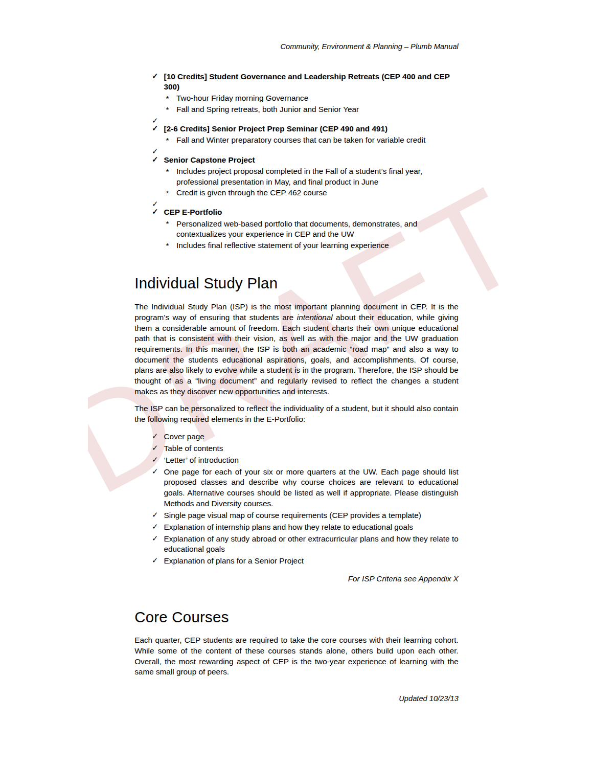DRAFT
Community, Environment & Planning – Plumb Manual
[10 Credits] Student Governance and Leadership Retreats (CEP 400 and CEP 300)
Two-hour Friday morning Governance
Fall and Spring retreats, both Junior and Senior Year
[2-6 Credits] Senior Project Prep Seminar (CEP 490 and 491)
Fall and Winter preparatory courses that can be taken for variable credit
Senior Capstone Project
Includes project proposal completed in the Fall of a student’s final year, professional presentation in May, and final product in June
Credit is given through the CEP 462 course
CEP E-Portfolio
Personalized web-based portfolio that documents, demonstrates, and contextualizes your experience in CEP and the UW
Includes final reflective statement of your learning experience
Individual Study Plan
The Individual Study Plan (ISP) is the most important planning document in CEP. It is the program’s way of ensuring that students are intentional about their education, while giving them a considerable amount of freedom. Each student charts their own unique educational path that is consistent with their vision, as well as with the major and the UW graduation requirements. In this manner, the ISP is both an academic “road map” and also a way to document the students educational aspirations, goals, and accomplishments. Of course, plans are also likely to evolve while a student is in the program. Therefore, the ISP should be thought of as a “living document” and regularly revised to reflect the changes a student makes as they discover new opportunities and interests.
The ISP can be personalized to reflect the individuality of a student, but it should also contain the following required elements in the E-Portfolio:
Cover page
Table of contents
‘Letter’ of introduction
One page for each of your six or more quarters at the UW. Each page should list proposed classes and describe why course choices are relevant to educational goals. Alternative courses should be listed as well if appropriate. Please distinguish Methods and Diversity courses.
Single page visual map of course requirements (CEP provides a template)
Explanation of internship plans and how they relate to educational goals
Explanation of any study abroad or other extracurricular plans and how they relate to educational goals
Explanation of plans for a Senior Project
For ISP Criteria see Appendix X
Core Courses
Each quarter, CEP students are required to take the core courses with their learning cohort. While some of the content of these courses stands alone, others build upon each other. Overall, the most rewarding aspect of CEP is the two-year experience of learning with the same small group of peers.
Updated 10/23/13